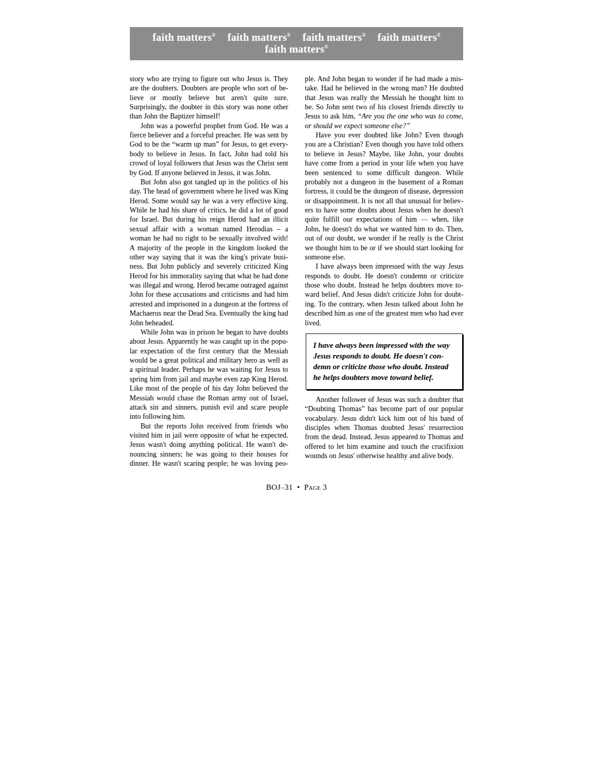faith matters® faith matters® faith matters® faith matters® faith matters®
story who are trying to figure out who Jesus is. They are the doubters. Doubters are people who sort of believe or mostly believe but aren't quite sure. Surprisingly, the doubter in this story was none other than John the Baptizer himself!
John was a powerful prophet from God. He was a fierce believer and a forceful preacher. He was sent by God to be the “warm up man” for Jesus, to get everybody to believe in Jesus. In fact, John had told his crowd of loyal followers that Jesus was the Christ sent by God. If anyone believed in Jesus, it was John.
But John also got tangled up in the politics of his day. The head of government where he lived was King Herod. Some would say he was a very effective king. While he had his share of critics, he did a lot of good for Israel. But during his reign Herod had an illicit sexual affair with a woman named Herodias – a woman he had no right to be sexually involved with! A majority of the people in the kingdom looked the other way saying that it was the king's private business. But John publicly and severely criticized King Herod for his immorality saying that what he had done was illegal and wrong. Herod became outraged against John for these accusations and criticisms and had him arrested and imprisoned in a dungeon at the fortress of Machaerus near the Dead Sea. Eventually the king had John beheaded.
While John was in prison he began to have doubts about Jesus. Apparently he was caught up in the popular expectation of the first century that the Messiah would be a great political and military hero as well as a spiritual leader. Perhaps he was waiting for Jesus to spring him from jail and maybe even zap King Herod. Like most of the people of his day John believed the Messiah would chase the Roman army out of Israel, attack sin and sinners, punish evil and scare people into following him.
But the reports John received from friends who visited him in jail were opposite of what he expected. Jesus wasn't doing anything political. He wasn't denouncing sinners; he was going to their houses for dinner. He wasn't scaring people; he was loving people. And John began to wonder if he had made a mistake. Had he believed in the wrong man? He doubted that Jesus was really the Messiah he thought him to be. So John sent two of his closest friends directly to Jesus to ask him, “Are you the one who was to come, or should we expect someone else?”
Have you ever doubted like John? Even though you are a Christian? Even though you have told others to believe in Jesus? Maybe, like John, your doubts have come from a period in your life when you have been sentenced to some difficult dungeon. While probably not a dungeon in the basement of a Roman fortress, it could be the dungeon of disease, depression or disappointment. It is not all that unusual for believers to have some doubts about Jesus when he doesn't quite fulfill our expectations of him — when, like John, he doesn't do what we wanted him to do. Then, out of our doubt, we wonder if he really is the Christ we thought him to be or if we should start looking for someone else.
I have always been impressed with the way Jesus responds to doubt. He doesn't condemn or criticize those who doubt. Instead he helps doubters move toward belief. And Jesus didn't criticize John for doubting. To the contrary, when Jesus talked about John he described him as one of the greatest men who had ever lived.
I have always been impressed with the way Jesus responds to doubt. He doesn't condemn or criticize those who doubt. Instead he helps doubters move toward belief.
Another follower of Jesus was such a doubter that “Doubting Thomas” has become part of our popular vocabulary. Jesus didn't kick him out of his band of disciples when Thomas doubted Jesus' resurrection from the dead. Instead, Jesus appeared to Thomas and offered to let him examine and touch the crucifixion wounds on Jesus' otherwise healthy and alive body.
BOJ–31 • Page 3